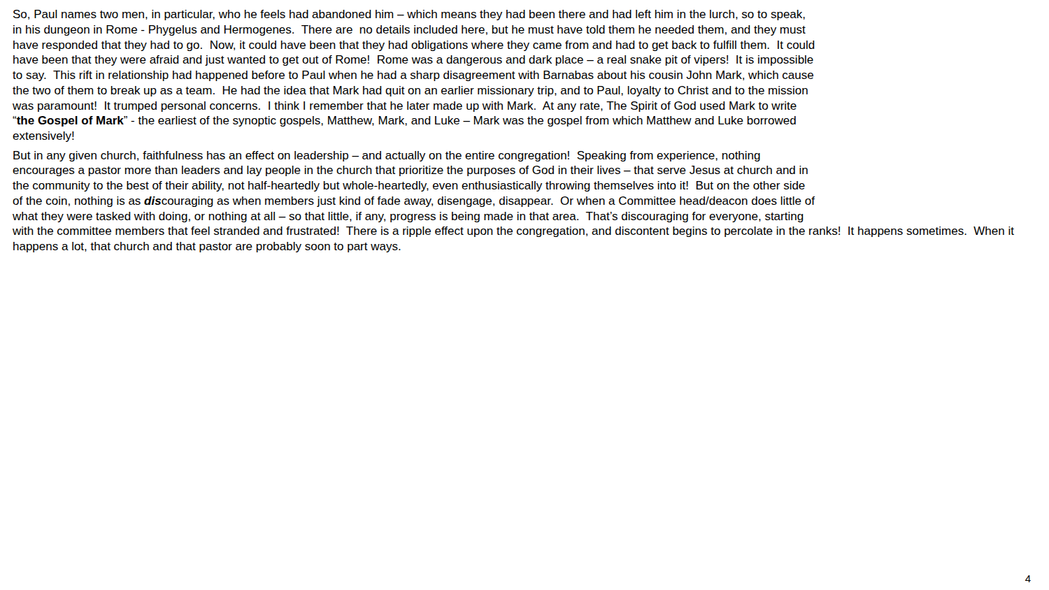So, Paul names two men, in particular, who he feels had abandoned him – which means they had been there and had left him in the lurch, so to speak, in his dungeon in Rome - Phygelus and Hermogenes. There are no details included here, but he must have told them he needed them, and they must have responded that they had to go. Now, it could have been that they had obligations where they came from and had to get back to fulfill them. It could have been that they were afraid and just wanted to get out of Rome! Rome was a dangerous and dark place – a real snake pit of vipers! It is impossible to say. This rift in relationship had happened before to Paul when he had a sharp disagreement with Barnabas about his cousin John Mark, which cause the two of them to break up as a team. He had the idea that Mark had quit on an earlier missionary trip, and to Paul, loyalty to Christ and to the mission was paramount! It trumped personal concerns. I think I remember that he later made up with Mark. At any rate, The Spirit of God used Mark to write “the Gospel of Mark” - the earliest of the synoptic gospels, Matthew, Mark, and Luke – Mark was the gospel from which Matthew and Luke borrowed extensively!
But in any given church, faithfulness has an effect on leadership – and actually on the entire congregation! Speaking from experience, nothing encourages a pastor more than leaders and lay people in the church that prioritize the purposes of God in their lives – that serve Jesus at church and in the community to the best of their ability, not half-heartedly but whole-heartedly, even enthusiastically throwing themselves into it! But on the other side of the coin, nothing is as discouraging as when members just kind of fade away, disengage, disappear. Or when a Committee head/deacon does little of what they were tasked with doing, or nothing at all – so that little, if any, progress is being made in that area. That’s discouraging for everyone, starting with the committee members that feel stranded and frustrated! There is a ripple effect upon the congregation, and discontent begins to percolate in the ranks! It happens sometimes. When it happens a lot, that church and that pastor are probably soon to part ways.
4